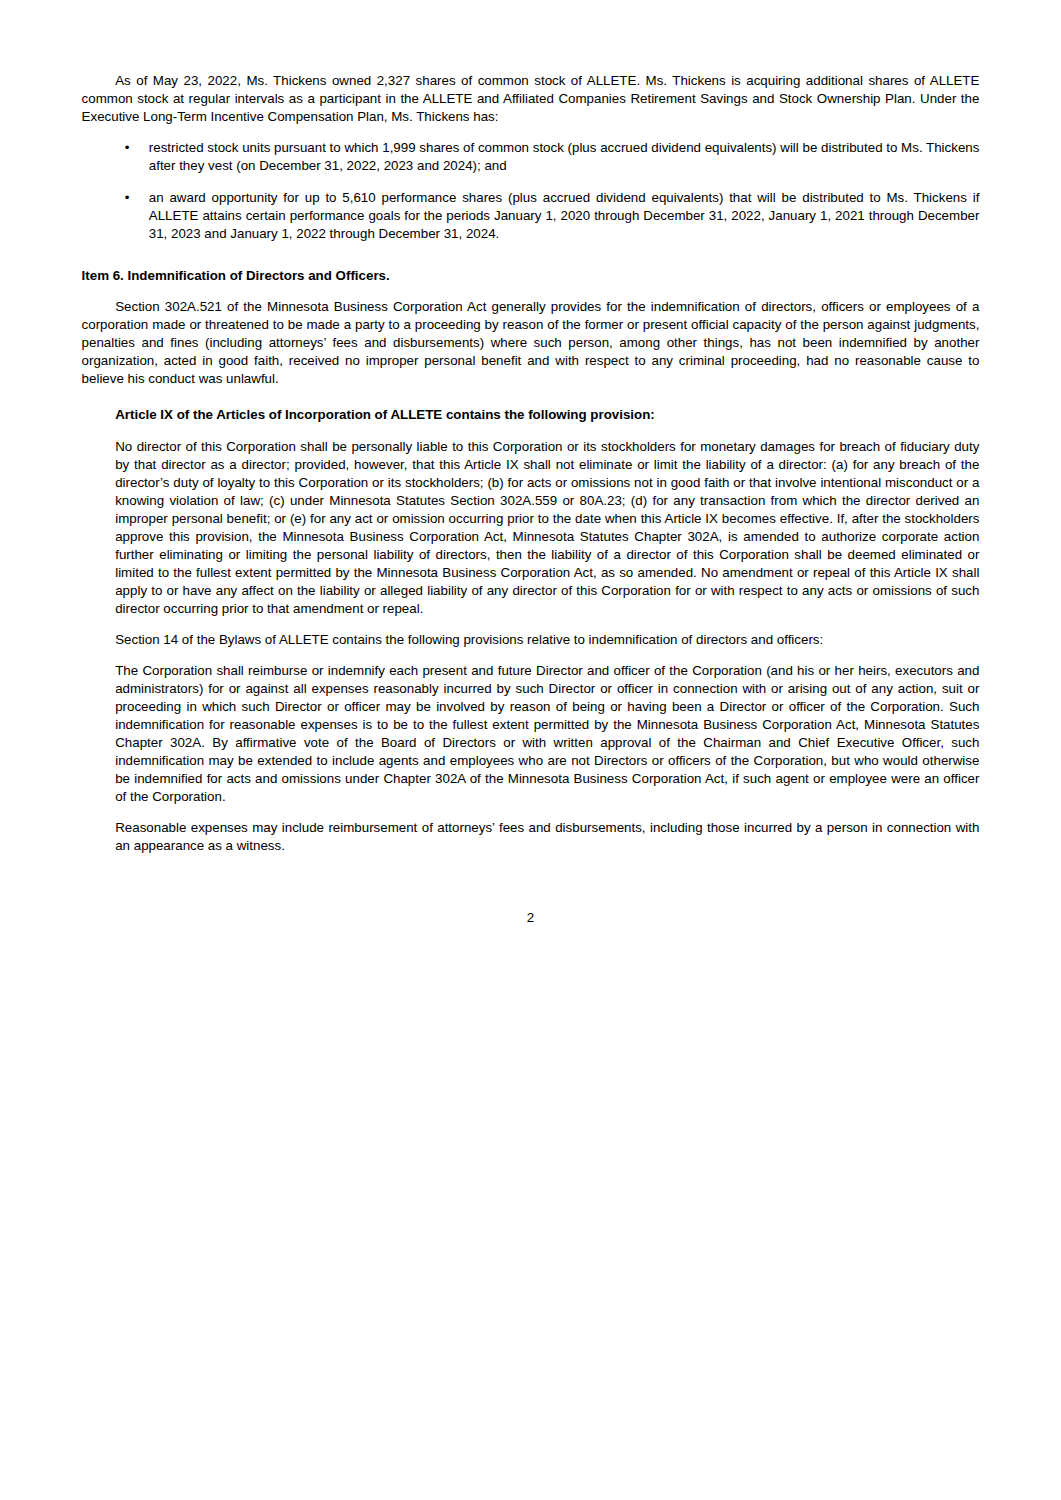As of May 23, 2022, Ms. Thickens owned 2,327 shares of common stock of ALLETE. Ms. Thickens is acquiring additional shares of ALLETE common stock at regular intervals as a participant in the ALLETE and Affiliated Companies Retirement Savings and Stock Ownership Plan. Under the Executive Long-Term Incentive Compensation Plan, Ms. Thickens has:
restricted stock units pursuant to which 1,999 shares of common stock (plus accrued dividend equivalents) will be distributed to Ms. Thickens after they vest (on December 31, 2022, 2023 and 2024); and
an award opportunity for up to 5,610 performance shares (plus accrued dividend equivalents) that will be distributed to Ms. Thickens if ALLETE attains certain performance goals for the periods January 1, 2020 through December 31, 2022, January 1, 2021 through December 31, 2023 and January 1, 2022 through December 31, 2024.
Item 6. Indemnification of Directors and Officers.
Section 302A.521 of the Minnesota Business Corporation Act generally provides for the indemnification of directors, officers or employees of a corporation made or threatened to be made a party to a proceeding by reason of the former or present official capacity of the person against judgments, penalties and fines (including attorneys’ fees and disbursements) where such person, among other things, has not been indemnified by another organization, acted in good faith, received no improper personal benefit and with respect to any criminal proceeding, had no reasonable cause to believe his conduct was unlawful.
Article IX of the Articles of Incorporation of ALLETE contains the following provision:
No director of this Corporation shall be personally liable to this Corporation or its stockholders for monetary damages for breach of fiduciary duty by that director as a director; provided, however, that this Article IX shall not eliminate or limit the liability of a director: (a) for any breach of the director’s duty of loyalty to this Corporation or its stockholders; (b) for acts or omissions not in good faith or that involve intentional misconduct or a knowing violation of law; (c) under Minnesota Statutes Section 302A.559 or 80A.23; (d) for any transaction from which the director derived an improper personal benefit; or (e) for any act or omission occurring prior to the date when this Article IX becomes effective. If, after the stockholders approve this provision, the Minnesota Business Corporation Act, Minnesota Statutes Chapter 302A, is amended to authorize corporate action further eliminating or limiting the personal liability of directors, then the liability of a director of this Corporation shall be deemed eliminated or limited to the fullest extent permitted by the Minnesota Business Corporation Act, as so amended. No amendment or repeal of this Article IX shall apply to or have any affect on the liability or alleged liability of any director of this Corporation for or with respect to any acts or omissions of such director occurring prior to that amendment or repeal.
Section 14 of the Bylaws of ALLETE contains the following provisions relative to indemnification of directors and officers:
The Corporation shall reimburse or indemnify each present and future Director and officer of the Corporation (and his or her heirs, executors and administrators) for or against all expenses reasonably incurred by such Director or officer in connection with or arising out of any action, suit or proceeding in which such Director or officer may be involved by reason of being or having been a Director or officer of the Corporation. Such indemnification for reasonable expenses is to be to the fullest extent permitted by the Minnesota Business Corporation Act, Minnesota Statutes Chapter 302A. By affirmative vote of the Board of Directors or with written approval of the Chairman and Chief Executive Officer, such indemnification may be extended to include agents and employees who are not Directors or officers of the Corporation, but who would otherwise be indemnified for acts and omissions under Chapter 302A of the Minnesota Business Corporation Act, if such agent or employee were an officer of the Corporation.
Reasonable expenses may include reimbursement of attorneys’ fees and disbursements, including those incurred by a person in connection with an appearance as a witness.
2